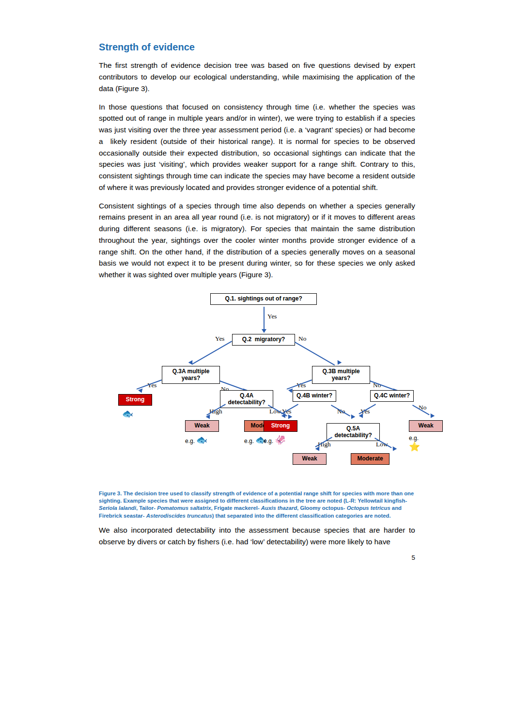Strength of evidence
The first strength of evidence decision tree was based on five questions devised by expert contributors to develop our ecological understanding, while maximising the application of the data (Figure 3).
In those questions that focused on consistency through time (i.e. whether the species was spotted out of range in multiple years and/or in winter), we were trying to establish if a species was just visiting over the three year assessment period (i.e. a ‘vagrant’ species) or had become a likely resident (outside of their historical range). It is normal for species to be observed occasionally outside their expected distribution, so occasional sightings can indicate that the species was just ‘visiting’, which provides weaker support for a range shift. Contrary to this, consistent sightings through time can indicate the species may have become a resident outside of where it was previously located and provides stronger evidence of a potential shift.
Consistent sightings of a species through time also depends on whether a species generally remains present in an area all year round (i.e. is not migratory) or if it moves to different areas during different seasons (i.e. is migratory). For species that maintain the same distribution throughout the year, sightings over the cooler winter months provide stronger evidence of a range shift. On the other hand, if the distribution of a species generally moves on a seasonal basis we would not expect it to be present during winter, so for these species we only asked whether it was sighted over multiple years (Figure 3).
Q.1. sightings out of range?
Yes
Q.2 migratory?
Yes
No
Q.3A multiple years?
Q.3B multiple years?
Yes
No
Yes
No
Strong
🐟
Q.4A detectability?
High
Low
Weak
Moderate
e.g. 🐟
e.g. 🐟
Q.4B winter?
Q.4C winter?
Yes
No
Yes
No
Strong
e.g. 🦑
Q.5A detectability?
High
Low
Weak
Moderate
Weak
e.g. ⭐
Figure 3. The decision tree used to classify strength of evidence of a potential range shift for species with more than one sighting. Example species that were assigned to different classifications in the tree are noted (L-R: Yellowtail kingfish-Seriola lalandi, Tailor- Pomatomus saltatrix, Frigate mackerel- Auxis thazard, Gloomy octopus- Octopus tetricus and Firebrick seastar- Asterodiscides truncatus) that separated into the different classification categories are noted.
We also incorporated detectability into the assessment because species that are harder to observe by divers or catch by fishers (i.e. had ‘low’ detectability) were more likely to have
5